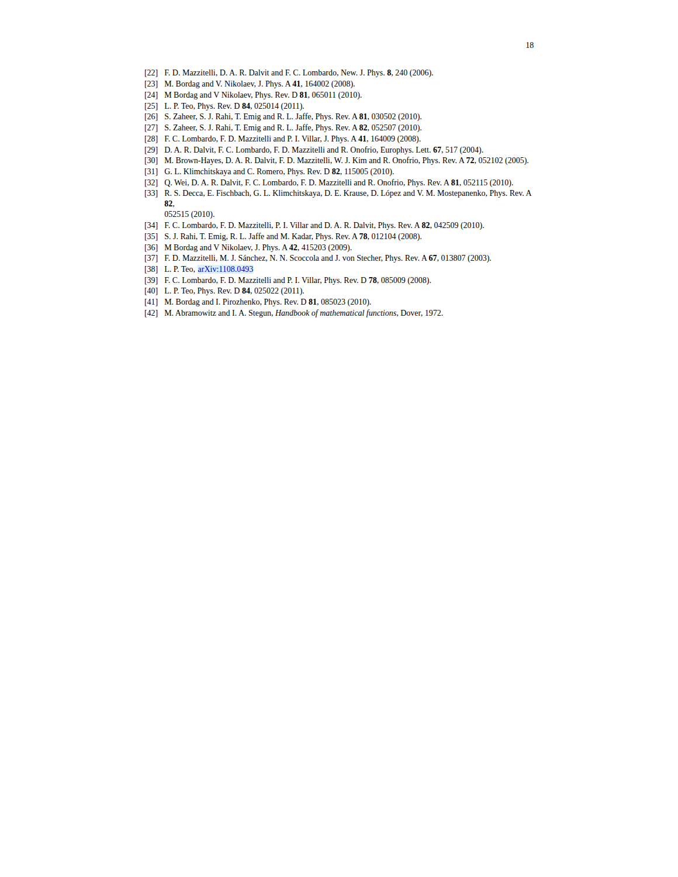18
[22] F. D. Mazzitelli, D. A. R. Dalvit and F. C. Lombardo, New. J. Phys. 8, 240 (2006).
[23] M. Bordag and V. Nikolaev, J. Phys. A 41, 164002 (2008).
[24] M Bordag and V Nikolaev, Phys. Rev. D 81, 065011 (2010).
[25] L. P. Teo, Phys. Rev. D 84, 025014 (2011).
[26] S. Zaheer, S. J. Rahi, T. Emig and R. L. Jaffe, Phys. Rev. A 81, 030502 (2010).
[27] S. Zaheer, S. J. Rahi, T. Emig and R. L. Jaffe, Phys. Rev. A 82, 052507 (2010).
[28] F. C. Lombardo, F. D. Mazzitelli and P. I. Villar, J. Phys. A 41, 164009 (2008).
[29] D. A. R. Dalvit, F. C. Lombardo, F. D. Mazzitelli and R. Onofrio, Europhys. Lett. 67, 517 (2004).
[30] M. Brown-Hayes, D. A. R. Dalvit, F. D. Mazzitelli, W. J. Kim and R. Onofrio, Phys. Rev. A 72, 052102 (2005).
[31] G. L. Klimchitskaya and C. Romero, Phys. Rev. D 82, 115005 (2010).
[32] Q. Wei, D. A. R. Dalvit, F. C. Lombardo, F. D. Mazzitelli and R. Onofrio, Phys. Rev. A 81, 052115 (2010).
[33] R. S. Decca, E. Fischbach, G. L. Klimchitskaya, D. E. Krause, D. López and V. M. Mostepanenko, Phys. Rev. A 82,052515 (2010).
[34] F. C. Lombardo, F. D. Mazzitelli, P. I. Villar and D. A. R. Dalvit, Phys. Rev. A 82, 042509 (2010).
[35] S. J. Rahi, T. Emig, R. L. Jaffe and M. Kadar, Phys. Rev. A 78, 012104 (2008).
[36] M Bordag and V Nikolaev, J. Phys. A 42, 415203 (2009).
[37] F. D. Mazzitelli, M. J. Sánchez, N. N. Scoccola and J. von Stecher, Phys. Rev. A 67, 013807 (2003).
[38] L. P. Teo, arXiv:1108.0493
[39] F. C. Lombardo, F. D. Mazzitelli and P. I. Villar, Phys. Rev. D 78, 085009 (2008).
[40] L. P. Teo, Phys. Rev. D 84, 025022 (2011).
[41] M. Bordag and I. Pirozhenko, Phys. Rev. D 81, 085023 (2010).
[42] M. Abramowitz and I. A. Stegun, Handbook of mathematical functions, Dover, 1972.